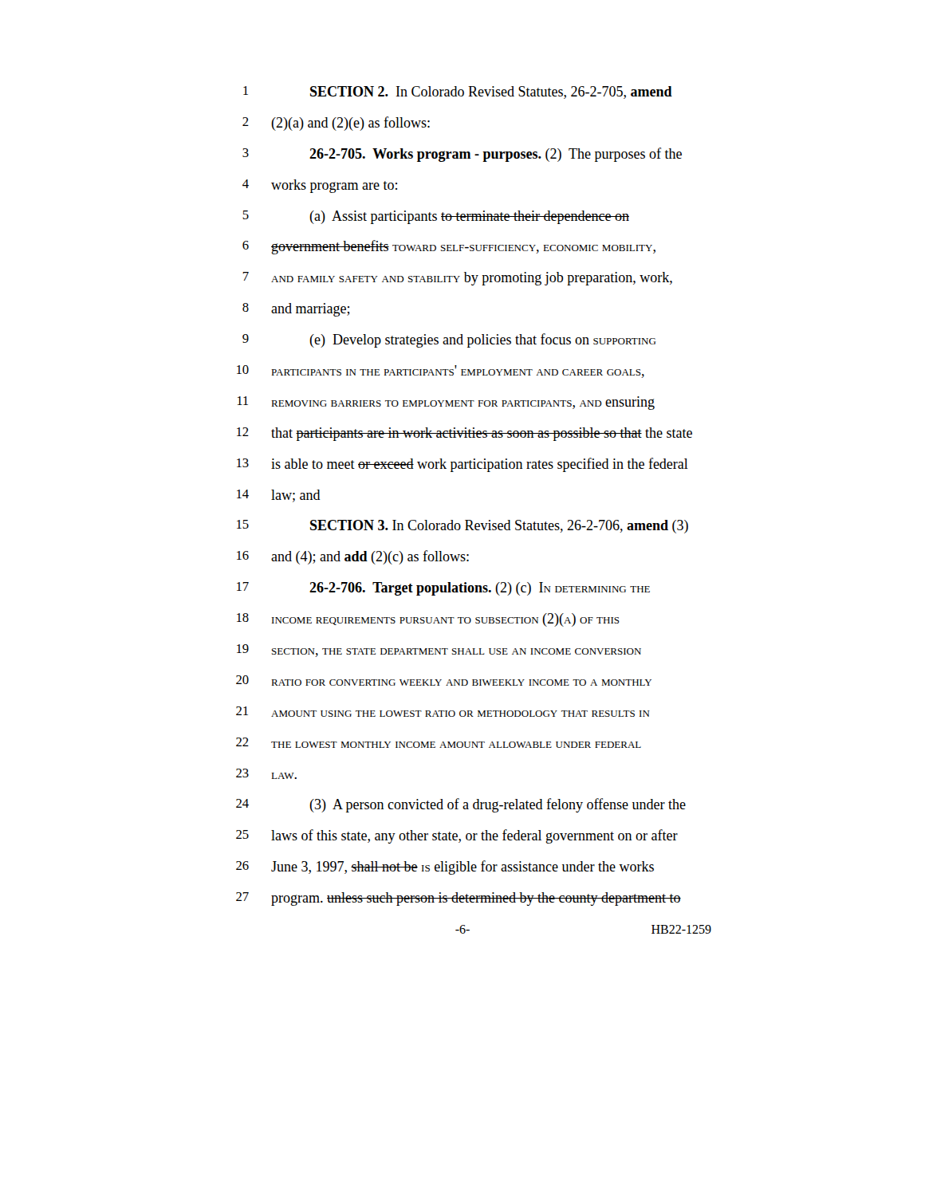| 1 | SECTION 2. In Colorado Revised Statutes, 26-2-705, amend |
| 2 | (2)(a) and (2)(e) as follows: |
| 3 | 26-2-705. Works program - purposes. (2) The purposes of the |
| 4 | works program are to: |
| 5 | (a) Assist participants to terminate their dependence on |
| 6 | government benefits toward self-sufficiency, economic mobility, |
| 7 | and family safety and stability by promoting job preparation, work, |
| 8 | and marriage; |
| 9 | (e) Develop strategies and policies that focus on supporting |
| 10 | participants in the participants' employment and career goals, |
| 11 | removing barriers to employment for participants, and ensuring |
| 12 | that participants are in work activities as soon as possible so that the state |
| 13 | is able to meet or exceed work participation rates specified in the federal |
| 14 | law; and |
| 15 | SECTION 3. In Colorado Revised Statutes, 26-2-706, amend (3) |
| 16 | and (4); and add (2)(c) as follows: |
| 17 | 26-2-706. Target populations. (2) (c) In determining the |
| 18 | income requirements pursuant to subsection (2)(a) of this |
| 19 | section, the state department shall use an income conversion |
| 20 | ratio for converting weekly and biweekly income to a monthly |
| 21 | amount using the lowest ratio or methodology that results in |
| 22 | the lowest monthly income amount allowable under federal |
| 23 | law. |
| 24 | (3) A person convicted of a drug-related felony offense under the |
| 25 | laws of this state, any other state, or the federal government on or after |
| 26 | June 3, 1997, shall not be is eligible for assistance under the works |
| 27 | program. unless such person is determined by the county department to |
-6-
HB22-1259